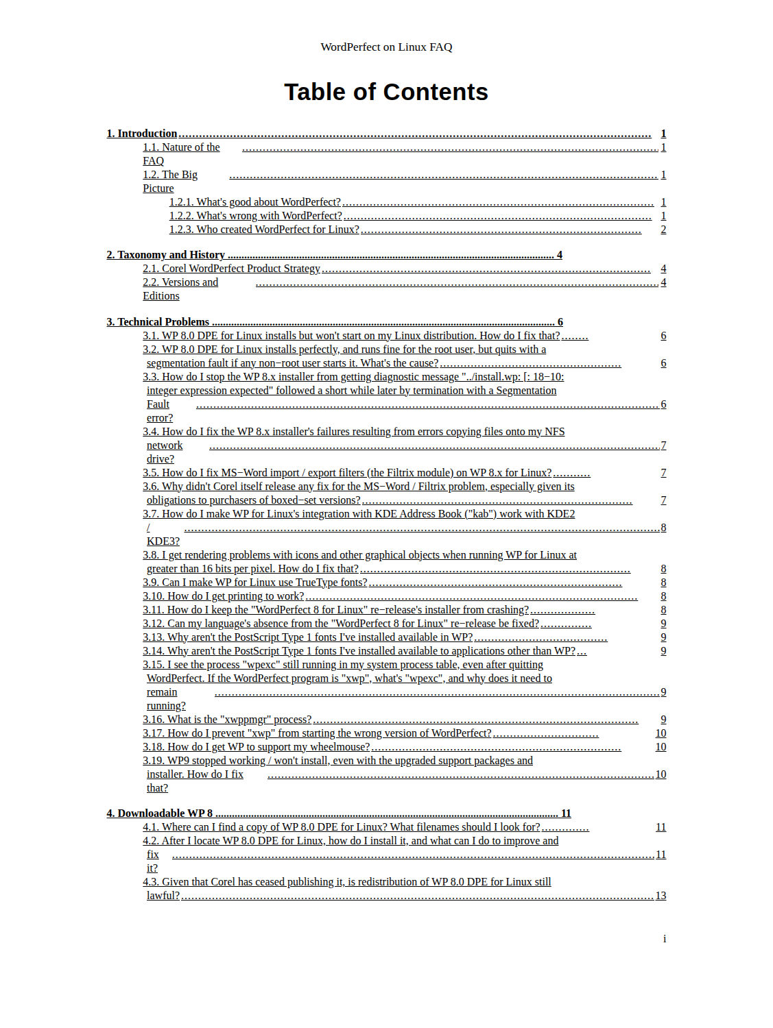WordPerfect on Linux FAQ
Table of Contents
1. Introduction .......................................................................................................................................... 1
1.1. Nature of the FAQ ............................................................................................................................. 1
1.2. The Big Picture .................................................................................................................................. 1
1.2.1. What's good about WordPerfect? ........................................................................................... 1
1.2.2. What's wrong with WordPerfect? .......................................................................................... 1
1.2.3. Who created WordPerfect for Linux? .................................................................................. 2
2. Taxonomy and History </a ....................................................................................................................... 4
2.1. Corel WordPerfect Product Strategy ................................................................................................ 4
2.2. Versions and Editions ......................................................................................................................... 4
3. Technical Problems </a ............................................................................................................................. 6
3.1. WP 8.0 DPE for Linux installs but won't start on my Linux distribution. How do I fix that? ........ 6
3.2. WP 8.0 DPE for Linux installs perfectly, and runs fine for the root user, but quits with a segmentation fault if any non−root user starts it. What's the cause? ..................................................... 6
3.3. How do I stop the WP 8.x installer from getting diagnostic message "../install.wp: [: 18−10: integer expression expected" followed a short while later by termination with a Segmentation Fault error? ................................................................................................................................................. 6
3.4. How do I fix the WP 8.x installer's failures resulting from errors copying files onto my NFS network drive? .............................................................................................................................................. 7
3.5. How do I fix MS−Word import / export filters (the Filtrix module) on WP 8.x for Linux? ........... 7
3.6. Why didn't Corel itself release any fix for the MS−Word / Filtrix problem, especially given its obligations to purchasers of boxed−set versions? ............................................................................... 7
3.7. How do I make WP for Linux's integration with KDE Address Book ("kab") work with KDE2 / KDE3? ..................................................................................................................................................... 8
3.8. I get rendering problems with icons and other graphical objects when running WP for Linux at greater than 16 bits per pixel. How do I fix that? ............................................................................... 8
3.9. Can I make WP for Linux use TrueType fonts? .......................................................................... 8
3.10. How do I get printing to work? ................................................................................................. 8
3.11. How do I keep the "WordPerfect 8 for Linux" re−release's installer from crashing? ................... 8
3.12. Can my language's absence from the "WordPerfect 8 for Linux" re−release be fixed? ............... 9
3.13. Why aren't the PostScript Type 1 fonts I've installed available in WP? ....................................... 9
3.14. Why aren't the PostScript Type 1 fonts I've installed available to applications other than WP? ... 9
3.15. I see the process "wpexc" still running in my system process table, even after quitting WordPerfect. If the WordPerfect program is "xwp", what's "wpexc", and why does it need to remain running? ............................................................................................................................................. 9
3.16. What is the "xwppmgr" process? ............................................................................................... 9
3.17. How do I prevent "xwp" from starting the wrong version of WordPerfect? ............................... 10
3.18. How do I get WP to support my wheelmouse? ......................................................................... 10
3.19. WP9 stopped working / won't install, even with the upgraded support packages and installer. How do I fix that? .................................................................................................................. 10
4. Downloadable WP 8 </a ............................................................................................................................. 11
4.1. Where can I find a copy of WP 8.0 DPE for Linux? What filenames should I look for? .............. 11
4.2. After I locate WP 8.0 DPE for Linux, how do I install it, and what can I do to improve and fix it? ......................................................................................................................................................... 11
4.3. Given that Corel has ceased publishing it, is redistribution of WP 8.0 DPE for Linux still lawful? ....................................................................................................................................................... 13
i